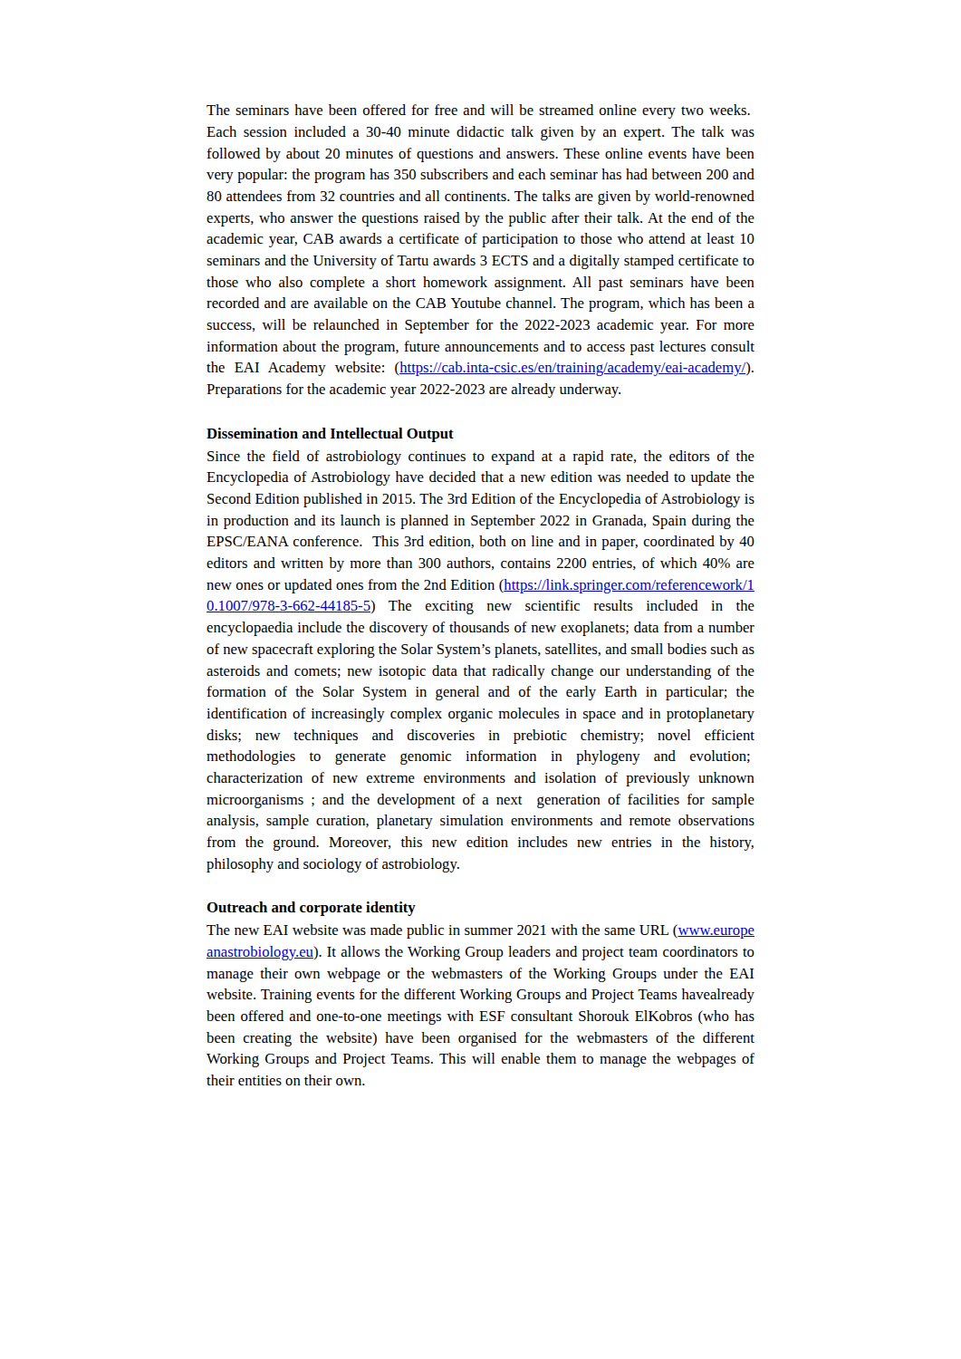The seminars have been offered for free and will be streamed online every two weeks. Each session included a 30-40 minute didactic talk given by an expert. The talk was followed by about 20 minutes of questions and answers. These online events have been very popular: the program has 350 subscribers and each seminar has had between 200 and 80 attendees from 32 countries and all continents. The talks are given by world-renowned experts, who answer the questions raised by the public after their talk. At the end of the academic year, CAB awards a certificate of participation to those who attend at least 10 seminars and the University of Tartu awards 3 ECTS and a digitally stamped certificate to those who also complete a short homework assignment. All past seminars have been recorded and are available on the CAB Youtube channel. The program, which has been a success, will be relaunched in September for the 2022-2023 academic year. For more information about the program, future announcements and to access past lectures consult the EAI Academy website: (https://cab.inta-csic.es/en/training/academy/eai-academy/). Preparations for the academic year 2022-2023 are already underway.
Dissemination and Intellectual Output
Since the field of astrobiology continues to expand at a rapid rate, the editors of the Encyclopedia of Astrobiology have decided that a new edition was needed to update the Second Edition published in 2015. The 3rd Edition of the Encyclopedia of Astrobiology is in production and its launch is planned in September 2022 in Granada, Spain during the EPSC/EANA conference. This 3rd edition, both on line and in paper, coordinated by 40 editors and written by more than 300 authors, contains 2200 entries, of which 40% are new ones or updated ones from the 2nd Edition (https://link.springer.com/referencework/10.1007/978-3-662-44185-5) The exciting new scientific results included in the encyclopaedia include the discovery of thousands of new exoplanets; data from a number of new spacecraft exploring the Solar System’s planets, satellites, and small bodies such as asteroids and comets; new isotopic data that radically change our understanding of the formation of the Solar System in general and of the early Earth in particular; the identification of increasingly complex organic molecules in space and in protoplanetary disks; new techniques and discoveries in prebiotic chemistry; novel efficient methodologies to generate genomic information in phylogeny and evolution; characterization of new extreme environments and isolation of previously unknown microorganisms ; and the development of a next generation of facilities for sample analysis, sample curation, planetary simulation environments and remote observations from the ground. Moreover, this new edition includes new entries in the history, philosophy and sociology of astrobiology.
Outreach and corporate identity
The new EAI website was made public in summer 2021 with the same URL (www.europeanastrobiology.eu). It allows the Working Group leaders and project team coordinators to manage their own webpage or the webmasters of the Working Groups under the EAI website. Training events for the different Working Groups and Project Teams havealready been offered and one-to-one meetings with ESF consultant Shorouk ElKobros (who has been creating the website) have been organised for the webmasters of the different Working Groups and Project Teams. This will enable them to manage the webpages of their entities on their own.